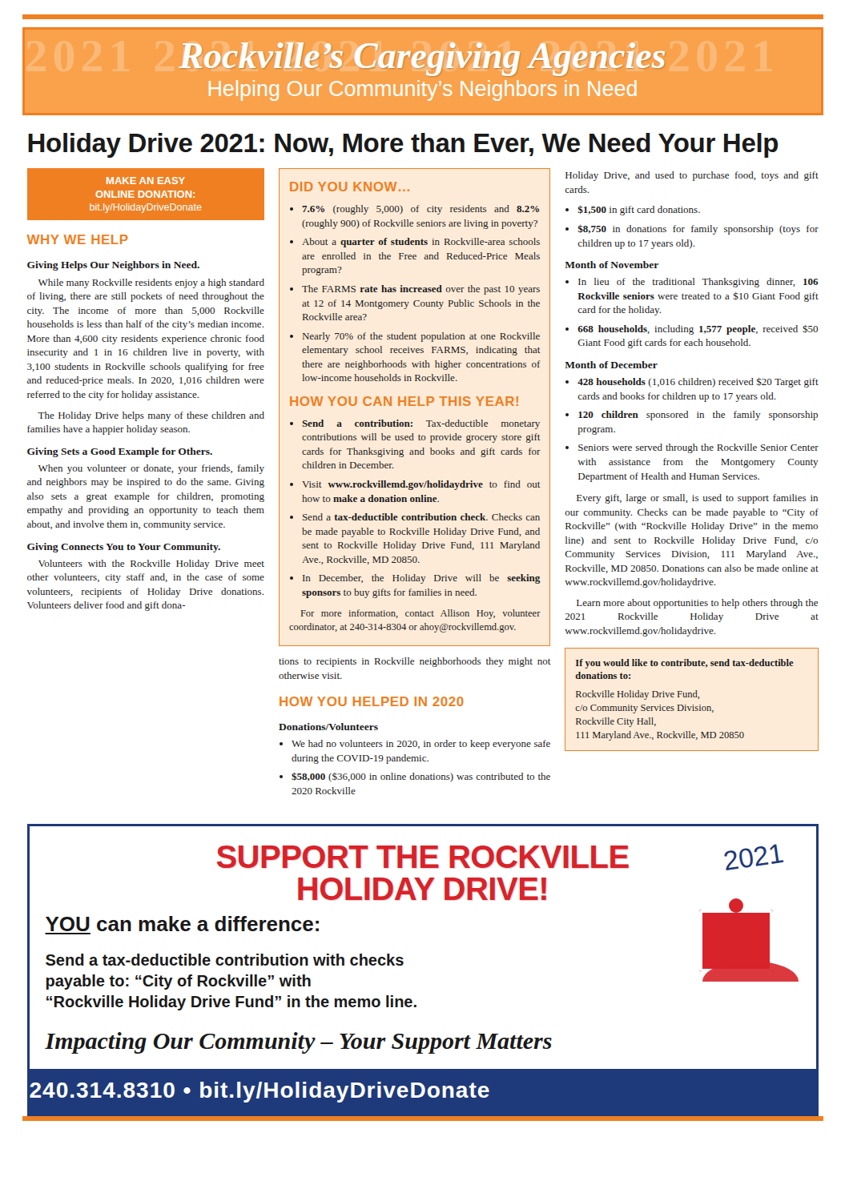Rockville’s Caregiving Agencies
Helping Our Community’s Neighbors in Need
Holiday Drive 2021: Now, More than Ever, We Need Your Help
MAKE AN EASY
ONLINE DONATION:
bit.ly/HolidayDriveDonate
Why We Help
Giving Helps Our Neighbors in Need.
While many Rockville residents enjoy a high standard of living, there are still pockets of need throughout the city. The income of more than 5,000 Rockville households is less than half of the city’s median income. More than 4,600 city residents experience chronic food insecurity and 1 in 16 children live in poverty, with 3,100 students in Rockville schools qualifying for free and reduced-price meals. In 2020, 1,016 children were referred to the city for holiday assistance.
The Holiday Drive helps many of these children and families have a happier holiday season.
Giving Sets a Good Example for Others.
When you volunteer or donate, your friends, family and neighbors may be inspired to do the same. Giving also sets a great example for children, promoting empathy and providing an opportunity to teach them about, and involve them in, community service.
Giving Connects You to Your Community.
Volunteers with the Rockville Holiday Drive meet other volunteers, city staff and, in the case of some volunteers, recipients of Holiday Drive donations. Volunteers deliver food and gift dona-
Did You Know…
7.6% (roughly 5,000) of city residents and 8.2% (roughly 900) of Rockville seniors are living in poverty?
About a quarter of students in Rockville-area schools are enrolled in the Free and Reduced-Price Meals program?
The FARMS rate has increased over the past 10 years at 12 of 14 Montgomery County Public Schools in the Rockville area?
Nearly 70% of the student population at one Rockville elementary school receives FARMS, indicating that there are neighborhoods with higher concentrations of low-income households in Rockville.
How You Can Help This Year!
Send a contribution: Tax-deductible monetary contributions will be used to provide grocery store gift cards for Thanksgiving and books and gift cards for children in December.
Visit www.rockvillemd.gov/holidaydrive to find out how to make a donation online.
Send a tax-deductible contribution check. Checks can be made payable to Rockville Holiday Drive Fund, and sent to Rockville Holiday Drive Fund, 111 Maryland Ave., Rockville, MD 20850.
In December, the Holiday Drive will be seeking sponsors to buy gifts for families in need.
For more information, contact Allison Hoy, volunteer coordinator, at 240-314-8304 or ahoy@rockvillemd.gov.
tions to recipients in Rockville neighborhoods they might not otherwise visit.
How You Helped in 2020
Donations/Volunteers
We had no volunteers in 2020, in order to keep everyone safe during the COVID-19 pandemic.
$58,000 ($36,000 in online donations) was contributed to the 2020 Rockville
Holiday Drive, and used to purchase food, toys and gift cards.
$1,500 in gift card donations.
$8,750 in donations for family sponsorship (toys for children up to 17 years old).
Month of November
In lieu of the traditional Thanksgiving dinner, 106 Rockville seniors were treated to a $10 Giant Food gift card for the holiday.
668 households, including 1,577 people, received $50 Giant Food gift cards for each household.
Month of December
428 households (1,016 children) received $20 Target gift cards and books for children up to 17 years old.
120 children sponsored in the family sponsorship program.
Seniors were served through the Rockville Senior Center with assistance from the Montgomery County Department of Health and Human Services.
Every gift, large or small, is used to support families in our community. Checks can be made payable to “City of Rockville” (with “Rockville Holiday Drive” in the memo line) and sent to Rockville Holiday Drive Fund, c/o Community Services Division, 111 Maryland Ave., Rockville, MD 20850. Donations can also be made online at www.rockvillemd.gov/holidaydrive.
Learn more about opportunities to help others through the 2021 Rockville Holiday Drive at www.rockvillemd.gov/holidaydrive.
If you would like to contribute, send tax-deductible donations to: Rockville Holiday Drive Fund,
c/o Community Services Division,
Rockville City Hall,
111 Maryland Ave., Rockville, MD 20850
2021
SUPPORT THE ROCKVILLE
HOLIDAY DRIVE!
YOU can make a difference:
Send a tax-deductible contribution with checks
payable to: “City of Rockville” with
“Rockville Holiday Drive Fund” in the memo line.
Impacting Our Community – Your Support Matters
240.314.8310 • bit.ly/HolidayDriveDonate